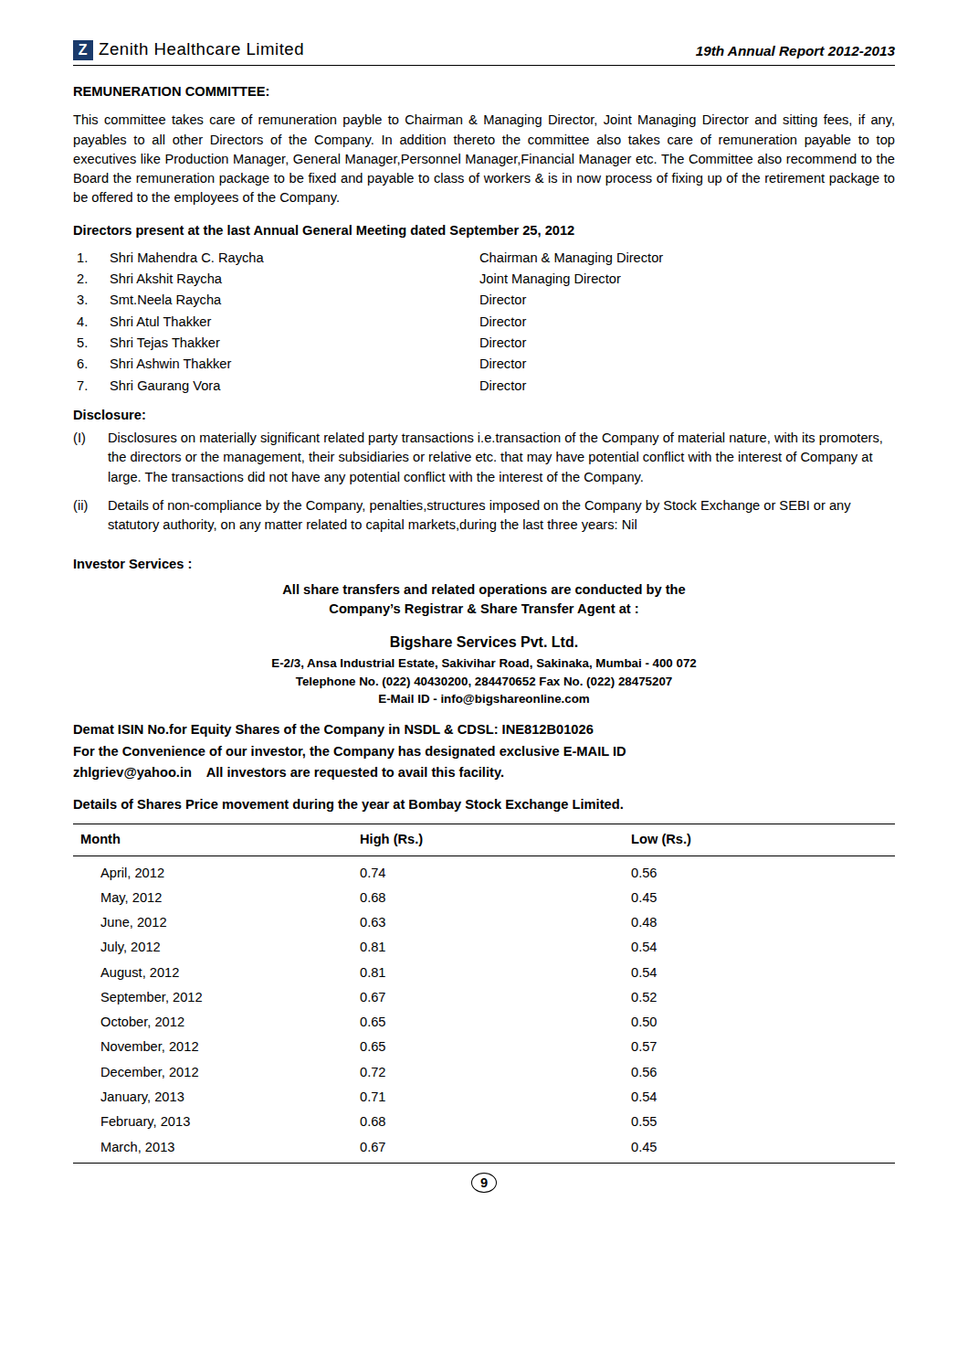ZZenith Healthcare Limited
19th Annual Report 2012-2013
REMUNERATION COMMITTEE:
This committee takes care of remuneration payble to Chairman & Managing Director, Joint Managing Director and sitting fees, if any, payables to all other Directors of the Company. In addition thereto the committee also takes care of remuneration payable to top executives like Production Manager, General Manager,Personnel Manager,Financial Manager etc. The Committee also recommend to the Board the remuneration package to be fixed and payable to class of workers & is in now process of fixing up of the retirement package to be offered to the employees of the Company.
Directors present at the last Annual General Meeting dated September 25, 2012
| 1. | Shri Mahendra C. Raycha | Chairman & Managing Director |
| 2. | Shri Akshit Raycha | Joint Managing Director |
| 3. | Smt.Neela Raycha | Director |
| 4. | Shri Atul Thakker | Director |
| 5. | Shri Tejas Thakker | Director |
| 6. | Shri Ashwin Thakker | Director |
| 7. | Shri Gaurang Vora | Director |
Disclosure:
| (I) | Disclosures on materially significant related party transactions i.e.transaction of the Company of material nature, with its promoters, the directors or the management, their subsidiaries or relative etc. that may have potential conflict with the interest of Company at large. The transactions did not have any potential conflict with the interest of the Company. |
| (ii) | Details of non-compliance by the Company, penalties,structures imposed on the Company by Stock Exchange or SEBI or any statutory authority, on any matter related to capital markets,during the last three years: Nil |
Investor Services :
All share transfers and related operations are conducted by the
Company’s Registrar & Share Transfer Agent at :
Bigshare Services Pvt. Ltd.
E-2/3, Ansa Industrial Estate, Sakivihar Road, Sakinaka, Mumbai - 400 072
Telephone No. (022) 40430200, 284470652 Fax No. (022) 28475207
E-Mail ID - info@bigshareonline.com
Demat ISIN No.for Equity Shares of the Company in NSDL & CDSL: INE812B01026
For the Convenience of our investor, the Company has designated exclusive E-MAIL ID
zhlgriev@yahoo.in All investors are requested to avail this facility.
Details of Shares Price movement during the year at Bombay Stock Exchange Limited.
| Month | High (Rs.) | Low (Rs.) |
| --- | --- | --- |
| April, 2012 | 0.74 | 0.56 |
| May, 2012 | 0.68 | 0.45 |
| June, 2012 | 0.63 | 0.48 |
| July, 2012 | 0.81 | 0.54 |
| August, 2012 | 0.81 | 0.54 |
| September, 2012 | 0.67 | 0.52 |
| October, 2012 | 0.65 | 0.50 |
| November, 2012 | 0.65 | 0.57 |
| December, 2012 | 0.72 | 0.56 |
| January, 2013 | 0.71 | 0.54 |
| February, 2013 | 0.68 | 0.55 |
| March, 2013 | 0.67 | 0.45 |
9